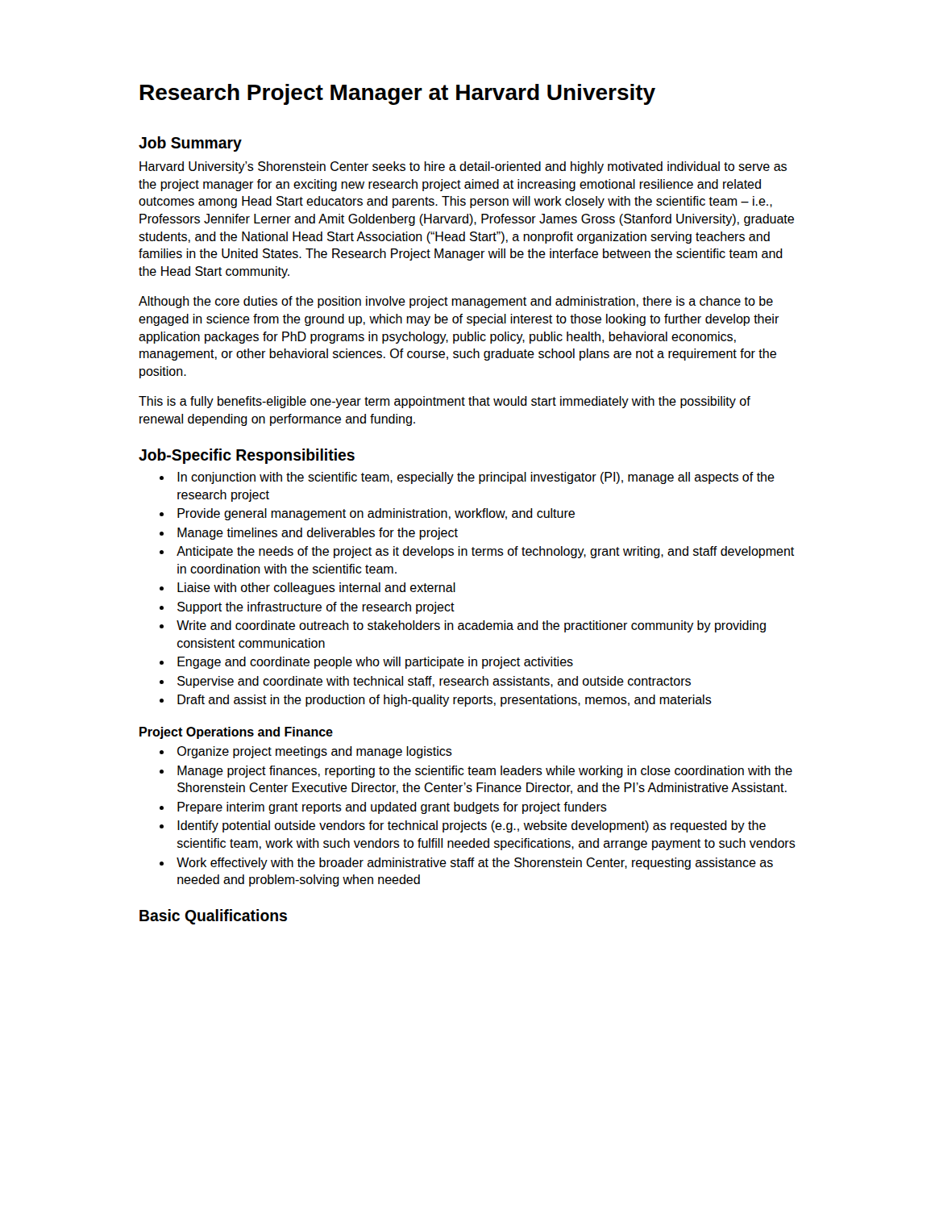Research Project Manager at Harvard University
Job Summary
Harvard University’s Shorenstein Center seeks to hire a detail-oriented and highly motivated individual to serve as the project manager for an exciting new research project aimed at increasing emotional resilience and related outcomes among Head Start educators and parents. This person will work closely with the scientific team – i.e., Professors Jennifer Lerner and Amit Goldenberg (Harvard), Professor James Gross (Stanford University), graduate students, and the National Head Start Association (“Head Start”), a nonprofit organization serving teachers and families in the United States. The Research Project Manager will be the interface between the scientific team and the Head Start community.
Although the core duties of the position involve project management and administration, there is a chance to be engaged in science from the ground up, which may be of special interest to those looking to further develop their application packages for PhD programs in psychology, public policy, public health, behavioral economics, management, or other behavioral sciences. Of course, such graduate school plans are not a requirement for the position.
This is a fully benefits-eligible one-year term appointment that would start immediately with the possibility of renewal depending on performance and funding.
Job-Specific Responsibilities
In conjunction with the scientific team, especially the principal investigator (PI), manage all aspects of the research project
Provide general management on administration, workflow, and culture
Manage timelines and deliverables for the project
Anticipate the needs of the project as it develops in terms of technology, grant writing, and staff development in coordination with the scientific team.
Liaise with other colleagues internal and external
Support the infrastructure of the research project
Write and coordinate outreach to stakeholders in academia and the practitioner community by providing consistent communication
Engage and coordinate people who will participate in project activities
Supervise and coordinate with technical staff, research assistants, and outside contractors
Draft and assist in the production of high-quality reports, presentations, memos, and materials
Project Operations and Finance
Organize project meetings and manage logistics
Manage project finances, reporting to the scientific team leaders while working in close coordination with the Shorenstein Center Executive Director, the Center’s Finance Director, and the PI’s Administrative Assistant.
Prepare interim grant reports and updated grant budgets for project funders
Identify potential outside vendors for technical projects (e.g., website development) as requested by the scientific team, work with such vendors to fulfill needed specifications, and arrange payment to such vendors
Work effectively with the broader administrative staff at the Shorenstein Center, requesting assistance as needed and problem-solving when needed
Basic Qualifications